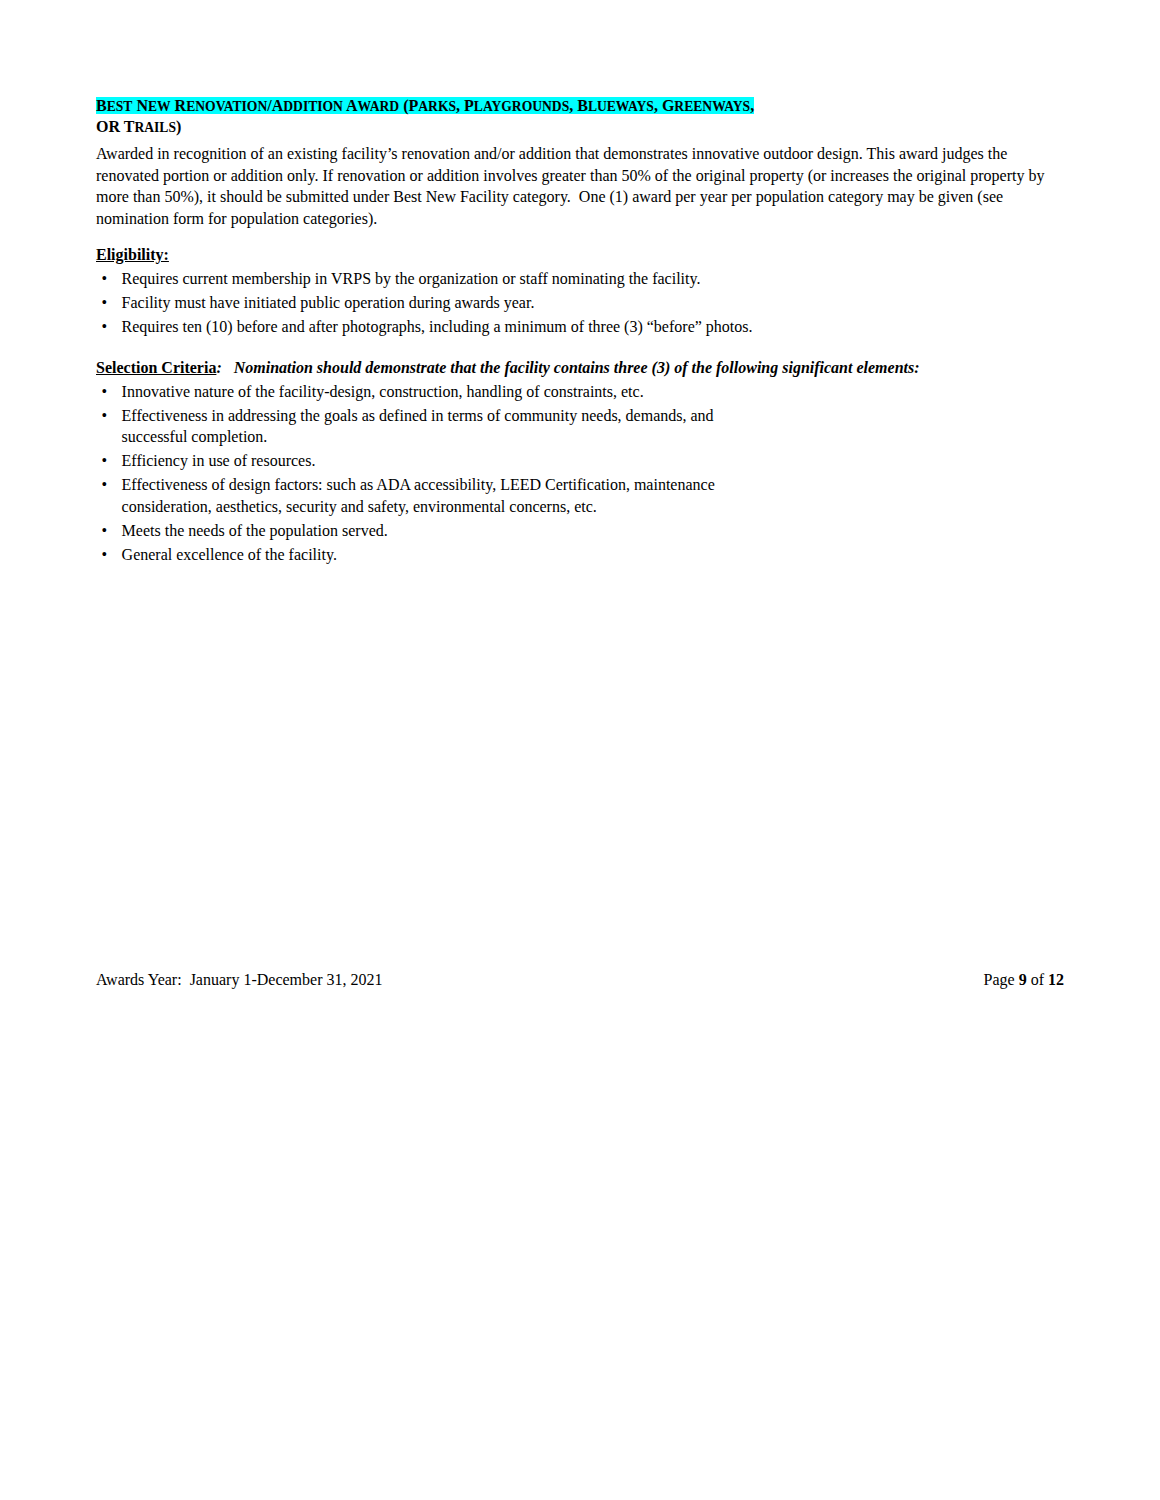BEST NEW RENOVATION/ADDITION AWARD (PARKS, PLAYGROUNDS, BLUEWAYS, GREENWAYS, OR TRAILS)
Awarded in recognition of an existing facility’s renovation and/or addition that demonstrates innovative outdoor design. This award judges the renovated portion or addition only. If renovation or addition involves greater than 50% of the original property (or increases the original property by more than 50%), it should be submitted under Best New Facility category. One (1) award per year per population category may be given (see nomination form for population categories).
Eligibility:
Requires current membership in VRPS by the organization or staff nominating the facility.
Facility must have initiated public operation during awards year.
Requires ten (10) before and after photographs, including a minimum of three (3) “before” photos.
Selection Criteria: Nomination should demonstrate that the facility contains three (3) of the following significant elements:
Innovative nature of the facility-design, construction, handling of constraints, etc.
Effectiveness in addressing the goals as defined in terms of community needs, demands, and
successful completion.
Efficiency in use of resources.
Effectiveness of design factors: such as ADA accessibility, LEED Certification, maintenance
consideration, aesthetics, security and safety, environmental concerns, etc.
Meets the needs of the population served.
General excellence of the facility.
Awards Year: January 1-December 31, 2021
Page 9 of 12